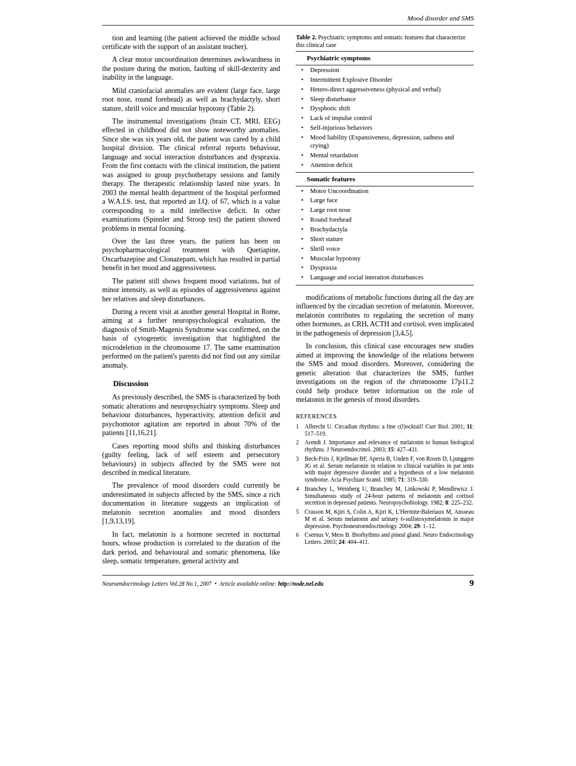Mood disorder and SMS
tion and learning (the patient achieved the middle school certificate with the support of an assistant teacher).
A clear motor uncoordination determines awkwardness in the posture during the motion, faulting of skill-dexterity and inability in the language.
Mild craniofacial anomalies are evident (large face, large root nose, round forehead) as well as brachydactyly, short stature, shrill voice and muscular hypotony (Table 2).
The instrumental investigations (brain CT, MRI, EEG) effected in childhood did not show noteworthy anomalies. Since she was six years old, the patient was cared by a child hospital division. The clinical referral reports behaviour, language and social interaction disturbances and dyspraxia. From the first contacts with the clinical institution, the patient was assigned to group psychotherapy sessions and family therapy. The therapeutic relationship lasted nine years. In 2003 the mental health department of the hospital performed a W.A.I.S. test, that reported an I.Q. of 67, which is a value corresponding to a mild intellective deficit. In other examinations (Spinnler and Stroop test) the patient showed problems in mental focusing.
Over the last three years, the patient has been on psychopharmacological treatment with Quetiapine, Oxcarbazepine and Clonazepam, which has resulted in partial benefit in her mood and aggressiveness.
The patient still shows frequent mood variations, but of minor intensity, as well as episodes of aggressiveness against her relatives and sleep disturbances.
During a recent visit at another general Hospital in Rome, aiming at a further neuropsychological evaluation, the diagnosis of Smith-Magenis Syndrome was confirmed, on the basis of cytogenetic investigation that highlighted the microdeletion in the chromosome 17. The same examination performed on the patient's parents did not find out any similar anomaly.
Discussion
As previously described, the SMS is characterized by both somatic alterations and neuropsychiatry symptoms. Sleep and behaviour disturbances, hyperactivity, attention deficit and psychomotor agitation are reported in about 70% of the patients [11,16,21].
Cases reporting mood shifts and thinking disturbances (guilty feeling, lack of self esteem and persecutory behaviours) in subjects affected by the SMS were not described in medical literature.
The prevalence of mood disorders could currently be underestimated in subjects affected by the SMS, since a rich documentation in literature suggests an implication of melatonin secretion anomalies and mood disorders [1,9,13,19].
In fact, melatonin is a hormone secreted in nocturnal hours, whose production is correlated to the duration of the dark period, and behavioural and somatic phenomena, like sleep, somatic temperature, general activity and
Table 2. Psychiatric symptoms and somatic features that characterize this clinical case
| Psychiatric symptoms |
| --- |
| • | Depression |
| • | Intermittent Explosive Disorder |
| • | Hetero-direct aggressiveness (physical and verbal) |
| • | Sleep disturbance |
| • | Dysphoric shift |
| • | Lack of impulse control |
| • | Self-injurious behaviors |
| • | Mood liability (Expansiveness, depression, sadness and crying) |
| • | Mental retardation |
| • | Attention deficit |
| Somatic features |
| • | Motor Uncoordination |
| • | Large face |
| • | Large root nose |
| • | Round forehead |
| • | Brachydactyla |
| • | Short stature |
| • | Shrill voice |
| • | Muscular hypotony |
| • | Dyspraxia |
| • | Language and social interation disturbances |
modifications of metabolic functions during all the day are influenced by the circadian secretion of melatonin. Moreover, melatonin contributes to regulating the secretion of many other hormones, as CRH, ACTH and cortisol, even implicated in the pathogenesis of depression [3,4,5].
In conclusion, this clinical case encourages new studies aimed at improving the knowledge of the relations between the SMS and mood disorders. Moreover, considering the genetic alteration that characterizes the SMS, further investigations on the region of the chromosome 17p11.2 could help produce better information on the role of melatonin in the genesis of mood disorders.
References
Albrecht U. Circadian rhythms: a fine c(l)ocktail! Curr Biol. 2001; 11: 517–519.
Arendt J. Importance and relevance of melatonin to human biological rhythms. J Neuroendocrinol. 2003; 15: 427–431.
Beck-Friis J, Kjellman BF, Aperia B, Unden F, von Rosen D, Ljunggren JG et al. Serum melatonin in relation to clinical variables in pat ients with major depressive disorder and a hypothesis of a low melatonin syndrome. Acta Psychiatr Scand. 1985; 71: 319–330.
Branchey L, Weinberg U, Branchey M, Linkowski P, Mendlewicz J. Simultaneous study of 24-hour patterns of melatonin and cortisol secretion in depressed patients. Neuropsychobiology. 1982; 8: 225–232.
Crasson M, Kjiri S, Colin A, Kjiri K, L'Hermite-Baleriaux M, Ansseau M et al. Serum melatonin and urinary 6-sulfatoxymelatonin in major depression. Psychoneuroendocrinology. 2004; 29: 1–12.
Csernus V, Mess B. Biorhythms and pineal gland. Neuro Endocrinology Letters. 2003; 24: 404–411.
Neuroendocrinology Letters Vol.28 No.1, 2007 • Article available online: http://node.nel.edu
9